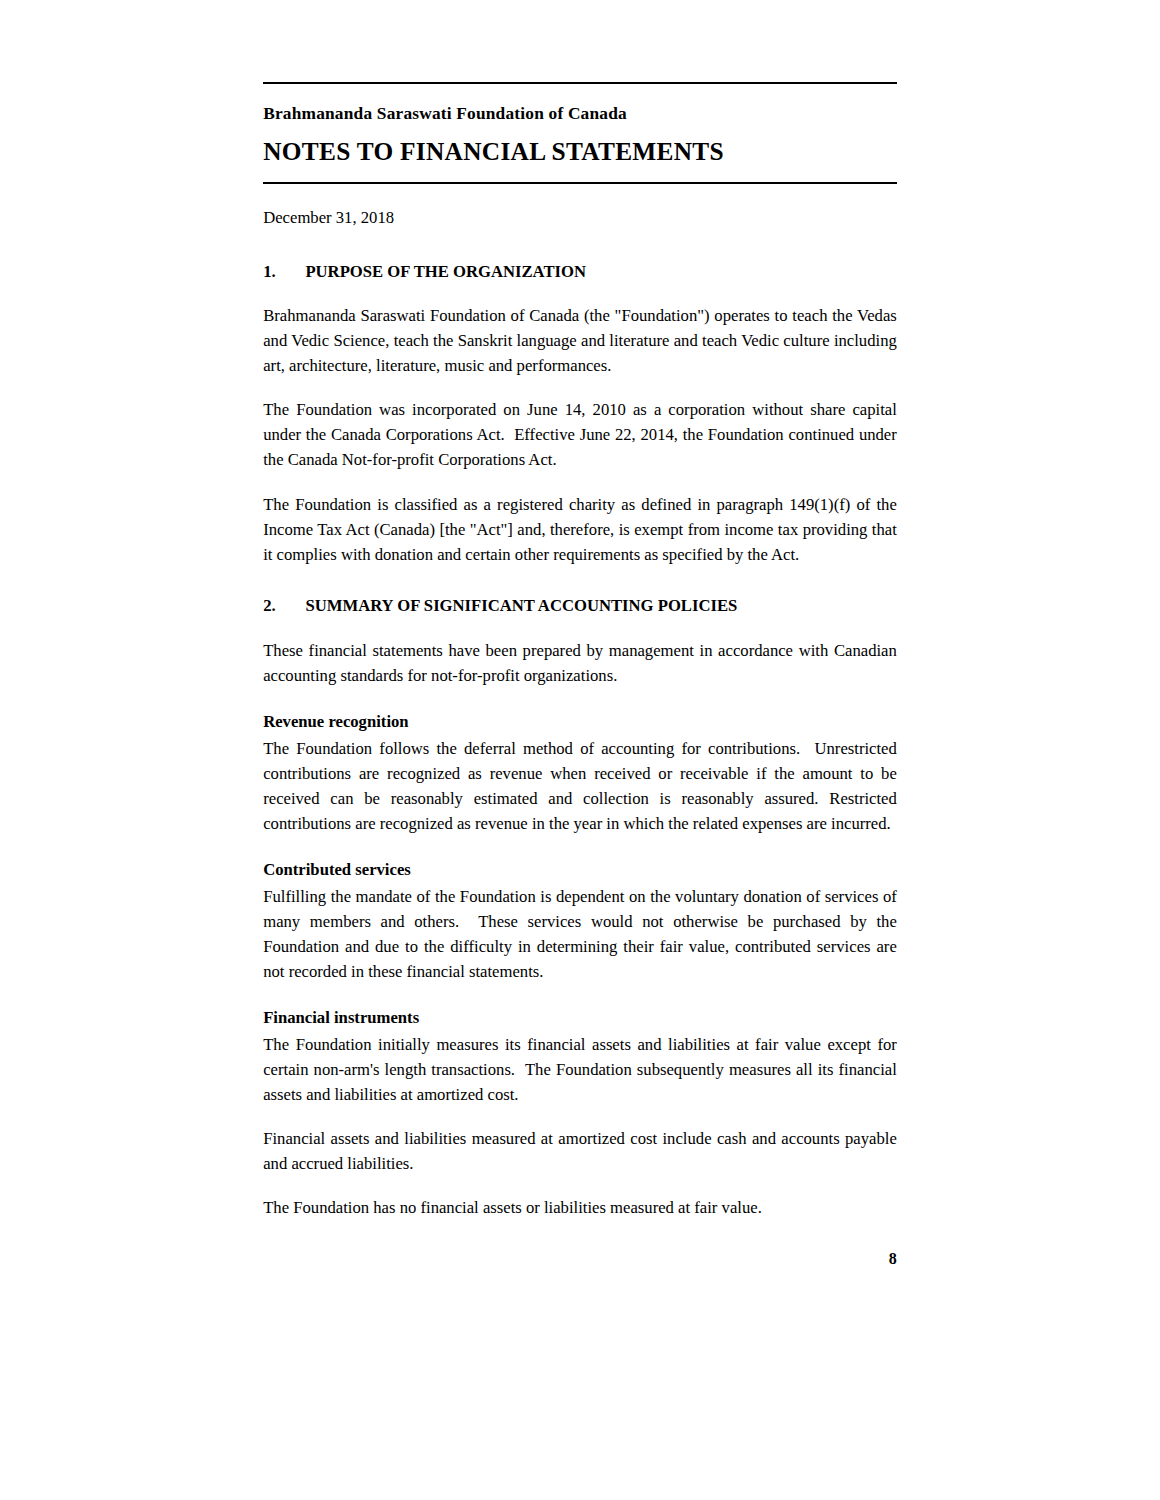Brahmananda Saraswati Foundation of Canada
NOTES TO FINANCIAL STATEMENTS
December 31, 2018
1. PURPOSE OF THE ORGANIZATION
Brahmananda Saraswati Foundation of Canada (the "Foundation") operates to teach the Vedas and Vedic Science, teach the Sanskrit language and literature and teach Vedic culture including art, architecture, literature, music and performances.
The Foundation was incorporated on June 14, 2010 as a corporation without share capital under the Canada Corporations Act. Effective June 22, 2014, the Foundation continued under the Canada Not-for-profit Corporations Act.
The Foundation is classified as a registered charity as defined in paragraph 149(1)(f) of the Income Tax Act (Canada) [the "Act"] and, therefore, is exempt from income tax providing that it complies with donation and certain other requirements as specified by the Act.
2. SUMMARY OF SIGNIFICANT ACCOUNTING POLICIES
These financial statements have been prepared by management in accordance with Canadian accounting standards for not-for-profit organizations.
Revenue recognition
The Foundation follows the deferral method of accounting for contributions. Unrestricted contributions are recognized as revenue when received or receivable if the amount to be received can be reasonably estimated and collection is reasonably assured. Restricted contributions are recognized as revenue in the year in which the related expenses are incurred.
Contributed services
Fulfilling the mandate of the Foundation is dependent on the voluntary donation of services of many members and others. These services would not otherwise be purchased by the Foundation and due to the difficulty in determining their fair value, contributed services are not recorded in these financial statements.
Financial instruments
The Foundation initially measures its financial assets and liabilities at fair value except for certain non-arm's length transactions. The Foundation subsequently measures all its financial assets and liabilities at amortized cost.
Financial assets and liabilities measured at amortized cost include cash and accounts payable and accrued liabilities.
The Foundation has no financial assets or liabilities measured at fair value.
8